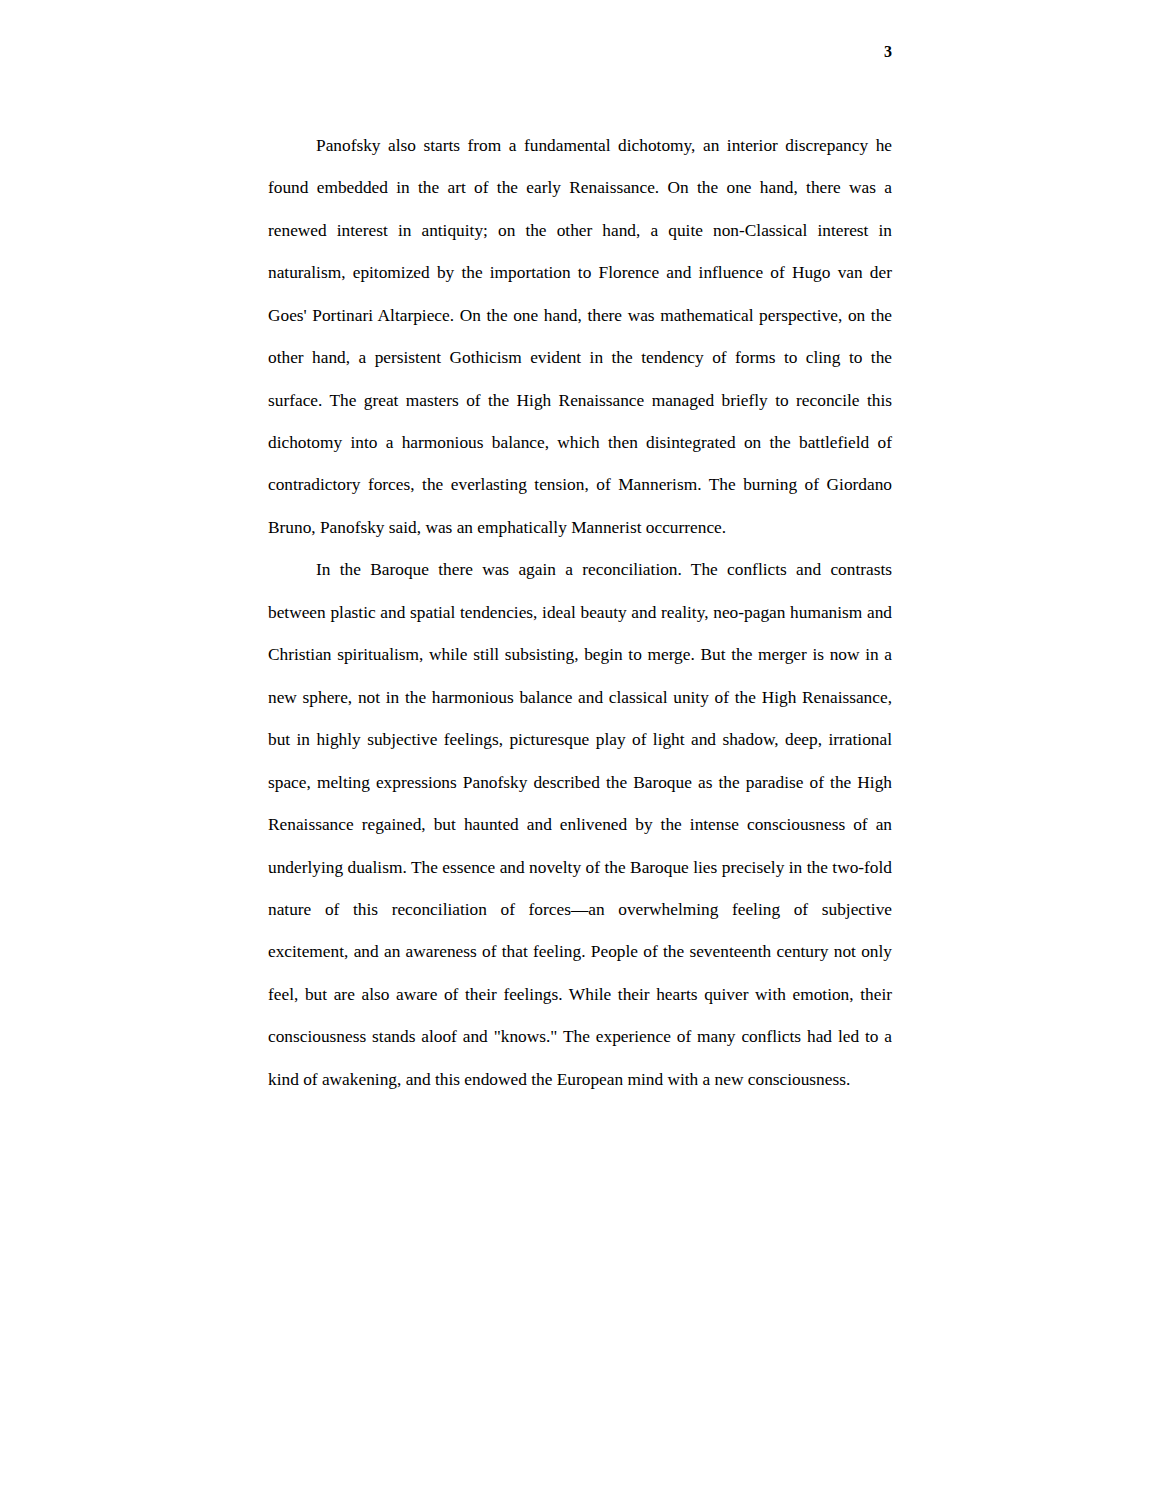3
Panofsky also starts from a fundamental dichotomy, an interior discrepancy he found embedded in the art of the early Renaissance. On the one hand, there was a renewed interest in antiquity; on the other hand, a quite non-Classical interest in naturalism, epitomized by the importation to Florence and influence of Hugo van der Goes' Portinari Altarpiece. On the one hand, there was mathematical perspective, on the other hand, a persistent Gothicism evident in the tendency of forms to cling to the surface. The great masters of the High Renaissance managed briefly to reconcile this dichotomy into a harmonious balance, which then disintegrated on the battlefield of contradictory forces, the everlasting tension, of Mannerism. The burning of Giordano Bruno, Panofsky said, was an emphatically Mannerist occurrence.
In the Baroque there was again a reconciliation. The conflicts and contrasts between plastic and spatial tendencies, ideal beauty and reality, neo-pagan humanism and Christian spiritualism, while still subsisting, begin to merge. But the merger is now in a new sphere, not in the harmonious balance and classical unity of the High Renaissance, but in highly subjective feelings, picturesque play of light and shadow, deep, irrational space, melting expressions Panofsky described the Baroque as the paradise of the High Renaissance regained, but haunted and enlivened by the intense consciousness of an underlying dualism. The essence and novelty of the Baroque lies precisely in the two-fold nature of this reconciliation of forces—an overwhelming feeling of subjective excitement, and an awareness of that feeling. People of the seventeenth century not only feel, but are also aware of their feelings. While their hearts quiver with emotion, their consciousness stands aloof and "knows." The experience of many conflicts had led to a kind of awakening, and this endowed the European mind with a new consciousness.